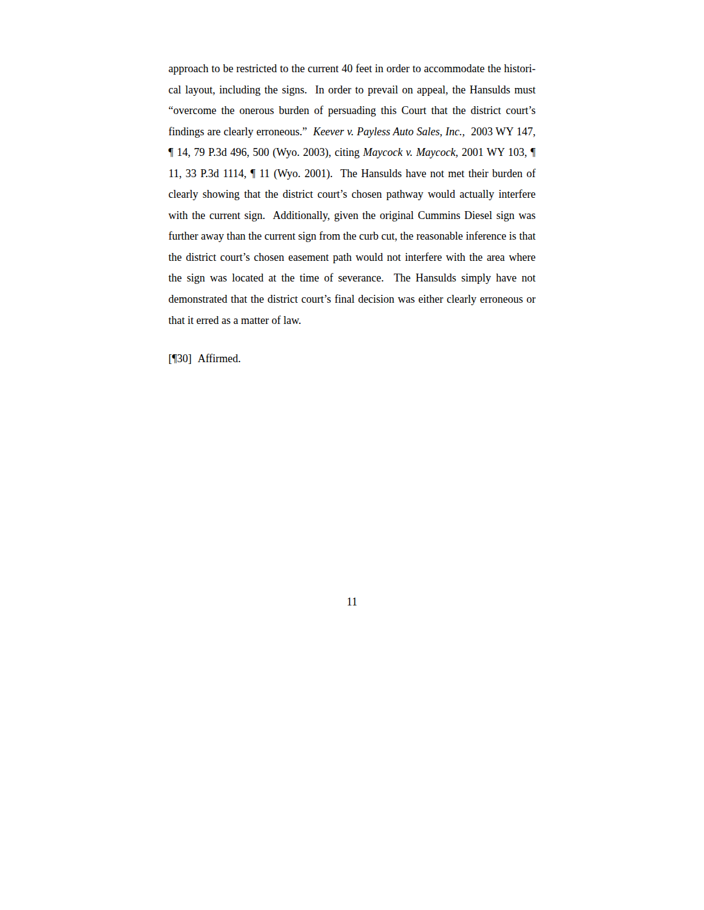approach to be restricted to the current 40 feet in order to accommodate the historical layout, including the signs. In order to prevail on appeal, the Hansulds must “overcome the onerous burden of persuading this Court that the district court’s findings are clearly erroneous.” Keever v. Payless Auto Sales, Inc., 2003 WY 147, ¶ 14, 79 P.3d 496, 500 (Wyo. 2003), citing Maycock v. Maycock, 2001 WY 103, ¶ 11, 33 P.3d 1114, ¶ 11 (Wyo. 2001). The Hansulds have not met their burden of clearly showing that the district court’s chosen pathway would actually interfere with the current sign. Additionally, given the original Cummins Diesel sign was further away than the current sign from the curb cut, the reasonable inference is that the district court’s chosen easement path would not interfere with the area where the sign was located at the time of severance. The Hansulds simply have not demonstrated that the district court’s final decision was either clearly erroneous or that it erred as a matter of law.
[¶30] Affirmed.
11